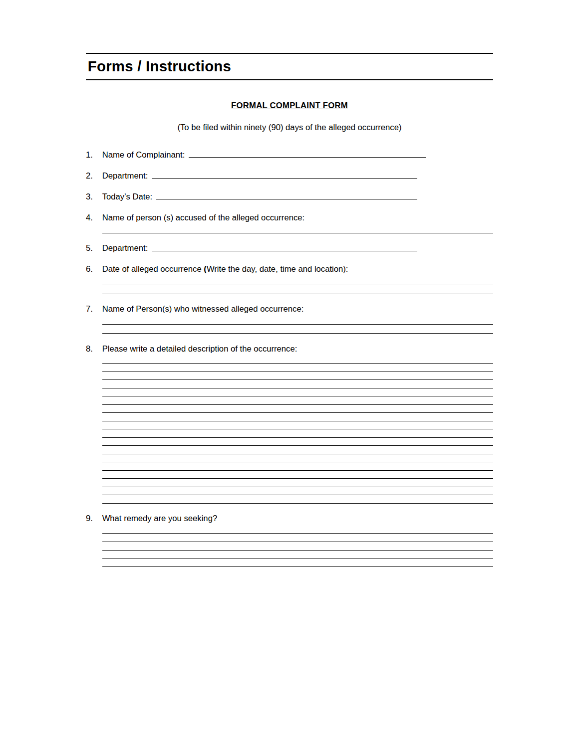Forms / Instructions
FORMAL COMPLAINT FORM
(To be filed within ninety (90) days of the alleged occurrence)
Name of Complainant:
Department:
Today’s Date:
Name of person (s) accused of the alleged occurrence:
Department:
Date of alleged occurrence (Write the day, date, time and location):
Name of Person(s) who witnessed alleged occurrence:
Please write a detailed description of the occurrence:
What remedy are you seeking?